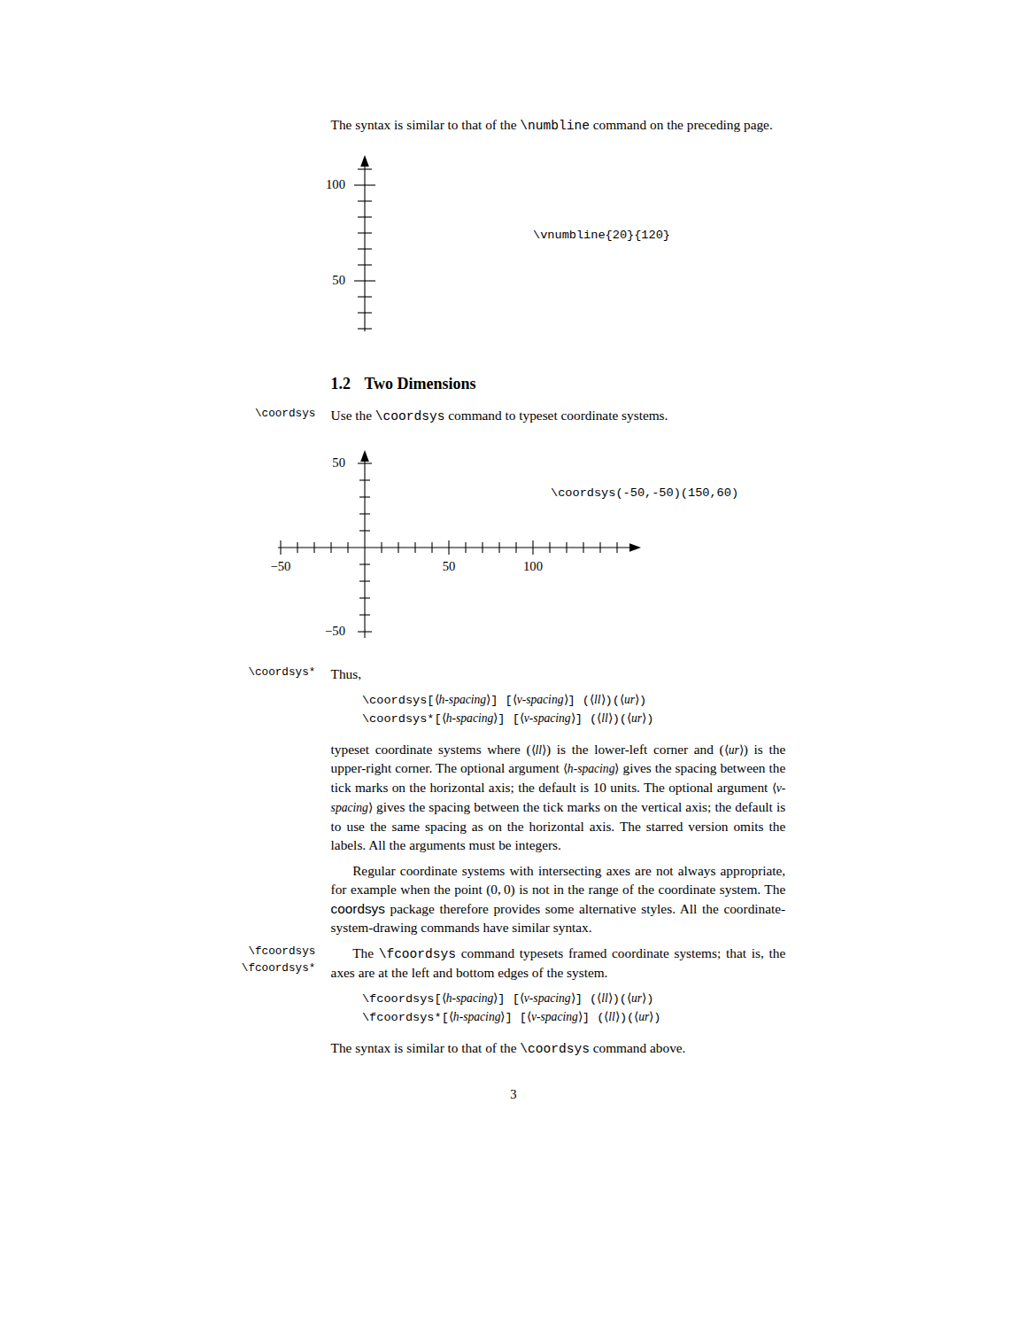The syntax is similar to that of the \numbline command on the preceding page.
100 50 \vnumbline{20}{120}
1.2 Two Dimensions
\coordsys
Use the \coordsys command to typeset coordinate systems.
50 −50 −50 50 100 \coordsys(-50,-50)(150,60)
\coordsys*
Thus,
\coordsys[h-spacing] [v-spacing] (ll)(ur)
\coordsys*[h-spacing] [v-spacing] (ll)(ur)
typeset coordinate systems where (ll) is the lower-left corner and (ur) is the upper-right corner. The optional argument h-spacing gives the spacing between the tick marks on the horizontal axis; the default is 10 units. The optional argument v-spacing gives the spacing between the tick marks on the vertical axis; the default is to use the same spacing as on the horizontal axis. The starred version omits the labels. All the arguments must be integers.
Regular coordinate systems with intersecting axes are not always appropriate, for example when the point (0, 0) is not in the range of the coordinate system. The coordsys package therefore provides some alternative styles. All the coordinate-system-drawing commands have similar syntax.
\fcoordsys
\fcoordsys*
The \fcoordsys command typesets framed coordinate systems; that is, the axes are at the left and bottom edges of the system.
\fcoordsys[h-spacing] [v-spacing] (ll)(ur)
\fcoordsys*[h-spacing] [v-spacing] (ll)(ur)
The syntax is similar to that of the \coordsys command above.
3